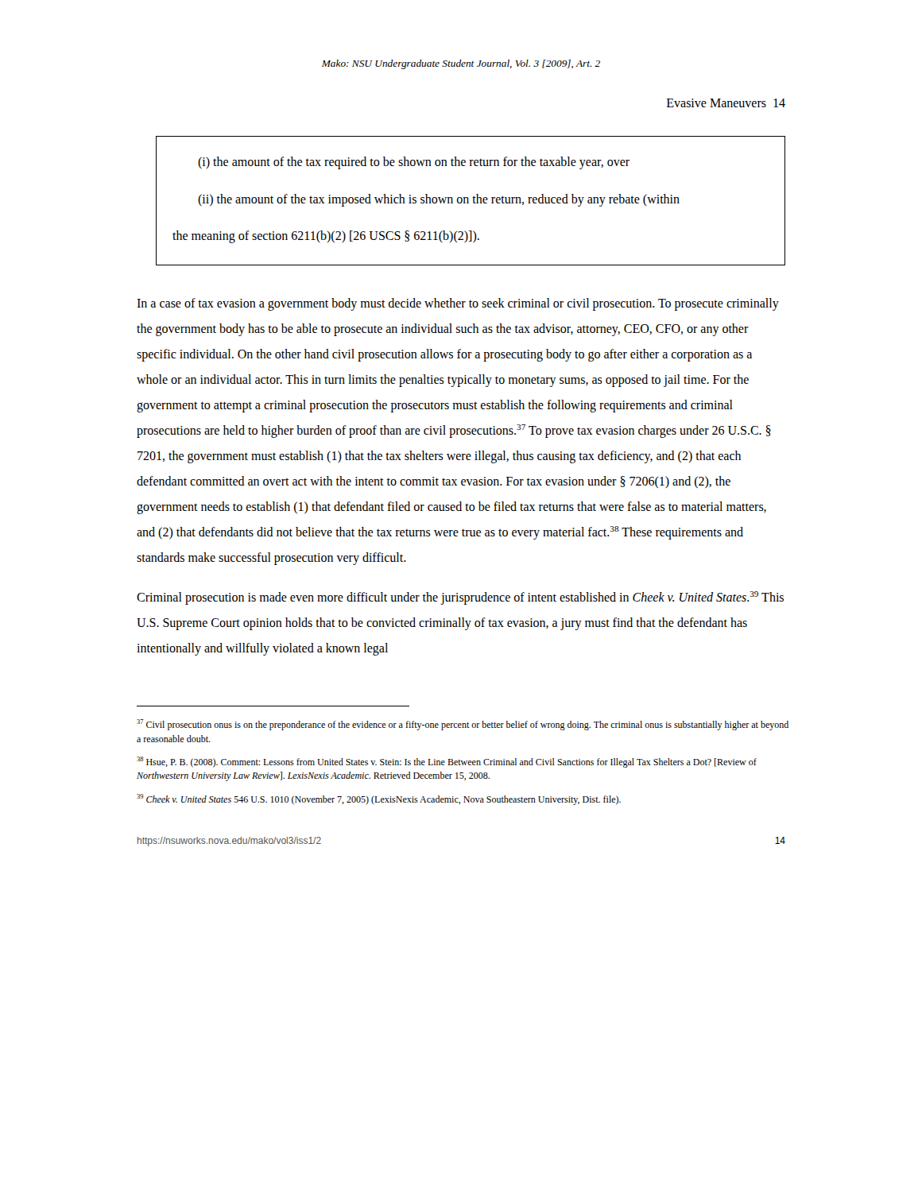Mako: NSU Undergraduate Student Journal, Vol. 3 [2009], Art. 2
Evasive Maneuvers 14
(i) the amount of the tax required to be shown on the return for the taxable year, over
(ii) the amount of the tax imposed which is shown on the return, reduced by any rebate (within
the meaning of section 6211(b)(2) [26 USCS § 6211(b)(2)]).
In a case of tax evasion a government body must decide whether to seek criminal or civil prosecution. To prosecute criminally the government body has to be able to prosecute an individual such as the tax advisor, attorney, CEO, CFO, or any other specific individual. On the other hand civil prosecution allows for a prosecuting body to go after either a corporation as a whole or an individual actor. This in turn limits the penalties typically to monetary sums, as opposed to jail time. For the government to attempt a criminal prosecution the prosecutors must establish the following requirements and criminal prosecutions are held to higher burden of proof than are civil prosecutions.37 To prove tax evasion charges under 26 U.S.C. § 7201, the government must establish (1) that the tax shelters were illegal, thus causing tax deficiency, and (2) that each defendant committed an overt act with the intent to commit tax evasion. For tax evasion under § 7206(1) and (2), the government needs to establish (1) that defendant filed or caused to be filed tax returns that were false as to material matters, and (2) that defendants did not believe that the tax returns were true as to every material fact.38 These requirements and standards make successful prosecution very difficult.
Criminal prosecution is made even more difficult under the jurisprudence of intent established in Cheek v. United States.39 This U.S. Supreme Court opinion holds that to be convicted criminally of tax evasion, a jury must find that the defendant has intentionally and willfully violated a known legal
37 Civil prosecution onus is on the preponderance of the evidence or a fifty-one percent or better belief of wrong doing. The criminal onus is substantially higher at beyond a reasonable doubt.
38 Hsue, P. B. (2008). Comment: Lessons from United States v. Stein: Is the Line Between Criminal and Civil Sanctions for Illegal Tax Shelters a Dot? [Review of Northwestern University Law Review]. LexisNexis Academic. Retrieved December 15, 2008.
39 Cheek v. United States 546 U.S. 1010 (November 7, 2005) (LexisNexis Academic, Nova Southeastern University, Dist. file).
https://nsuworks.nova.edu/mako/vol3/iss1/2 14